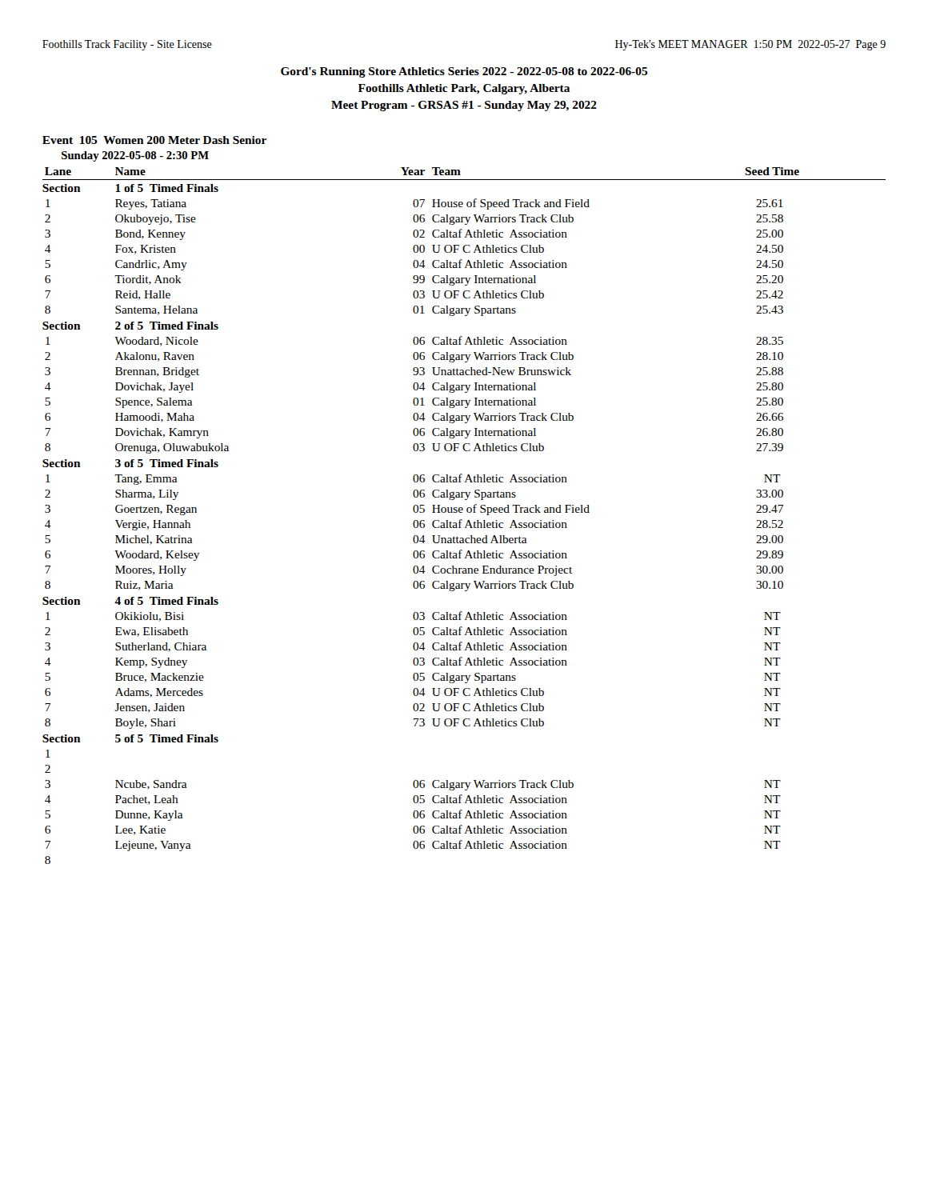Foothills Track Facility - Site License Hy-Tek's MEET MANAGER 1:50 PM 2022-05-27 Page 9
Gord's Running Store Athletics Series 2022 - 2022-05-08 to 2022-06-05
Foothills Athletic Park, Calgary, Alberta
Meet Program - GRSAS #1 - Sunday May 29, 2022
Event 105 Women 200 Meter Dash Senior
Sunday 2022-05-08 - 2:30 PM
| Lane | Name | Year | Team | Seed Time |
| --- | --- | --- | --- | --- |
| Section | 1 of 5 Timed Finals |
| 1 | Reyes, Tatiana | 07 | House of Speed Track and Field | 25.61 |
| 2 | Okuboyejo, Tise | 06 | Calgary Warriors Track Club | 25.58 |
| 3 | Bond, Kenney | 02 | Caltaf Athletic Association | 25.00 |
| 4 | Fox, Kristen | 00 | U OF C Athletics Club | 24.50 |
| 5 | Candrlic, Amy | 04 | Caltaf Athletic Association | 24.50 |
| 6 | Tiordit, Anok | 99 | Calgary International | 25.20 |
| 7 | Reid, Halle | 03 | U OF C Athletics Club | 25.42 |
| 8 | Santema, Helana | 01 | Calgary Spartans | 25.43 |
| Section | 2 of 5 Timed Finals |
| 1 | Woodard, Nicole | 06 | Caltaf Athletic Association | 28.35 |
| 2 | Akalonu, Raven | 06 | Calgary Warriors Track Club | 28.10 |
| 3 | Brennan, Bridget | 93 | Unattached-New Brunswick | 25.88 |
| 4 | Dovichak, Jayel | 04 | Calgary International | 25.80 |
| 5 | Spence, Salema | 01 | Calgary International | 25.80 |
| 6 | Hamoodi, Maha | 04 | Calgary Warriors Track Club | 26.66 |
| 7 | Dovichak, Kamryn | 06 | Calgary International | 26.80 |
| 8 | Orenuga, Oluwabukola | 03 | U OF C Athletics Club | 27.39 |
| Section | 3 of 5 Timed Finals |
| 1 | Tang, Emma | 06 | Caltaf Athletic Association | NT |
| 2 | Sharma, Lily | 06 | Calgary Spartans | 33.00 |
| 3 | Goertzen, Regan | 05 | House of Speed Track and Field | 29.47 |
| 4 | Vergie, Hannah | 06 | Caltaf Athletic Association | 28.52 |
| 5 | Michel, Katrina | 04 | Unattached Alberta | 29.00 |
| 6 | Woodard, Kelsey | 06 | Caltaf Athletic Association | 29.89 |
| 7 | Moores, Holly | 04 | Cochrane Endurance Project | 30.00 |
| 8 | Ruiz, Maria | 06 | Calgary Warriors Track Club | 30.10 |
| Section | 4 of 5 Timed Finals |
| 1 | Okikiolu, Bisi | 03 | Caltaf Athletic Association | NT |
| 2 | Ewa, Elisabeth | 05 | Caltaf Athletic Association | NT |
| 3 | Sutherland, Chiara | 04 | Caltaf Athletic Association | NT |
| 4 | Kemp, Sydney | 03 | Caltaf Athletic Association | NT |
| 5 | Bruce, Mackenzie | 05 | Calgary Spartans | NT |
| 6 | Adams, Mercedes | 04 | U OF C Athletics Club | NT |
| 7 | Jensen, Jaiden | 02 | U OF C Athletics Club | NT |
| 8 | Boyle, Shari | 73 | U OF C Athletics Club | NT |
| Section | 5 of 5 Timed Finals |
| 1 | | | | |
| 2 | | | | |
| 3 | Ncube, Sandra | 06 | Calgary Warriors Track Club | NT |
| 4 | Pachet, Leah | 05 | Caltaf Athletic Association | NT |
| 5 | Dunne, Kayla | 06 | Caltaf Athletic Association | NT |
| 6 | Lee, Katie | 06 | Caltaf Athletic Association | NT |
| 7 | Lejeune, Vanya | 06 | Caltaf Athletic Association | NT |
| 8 | | | | |